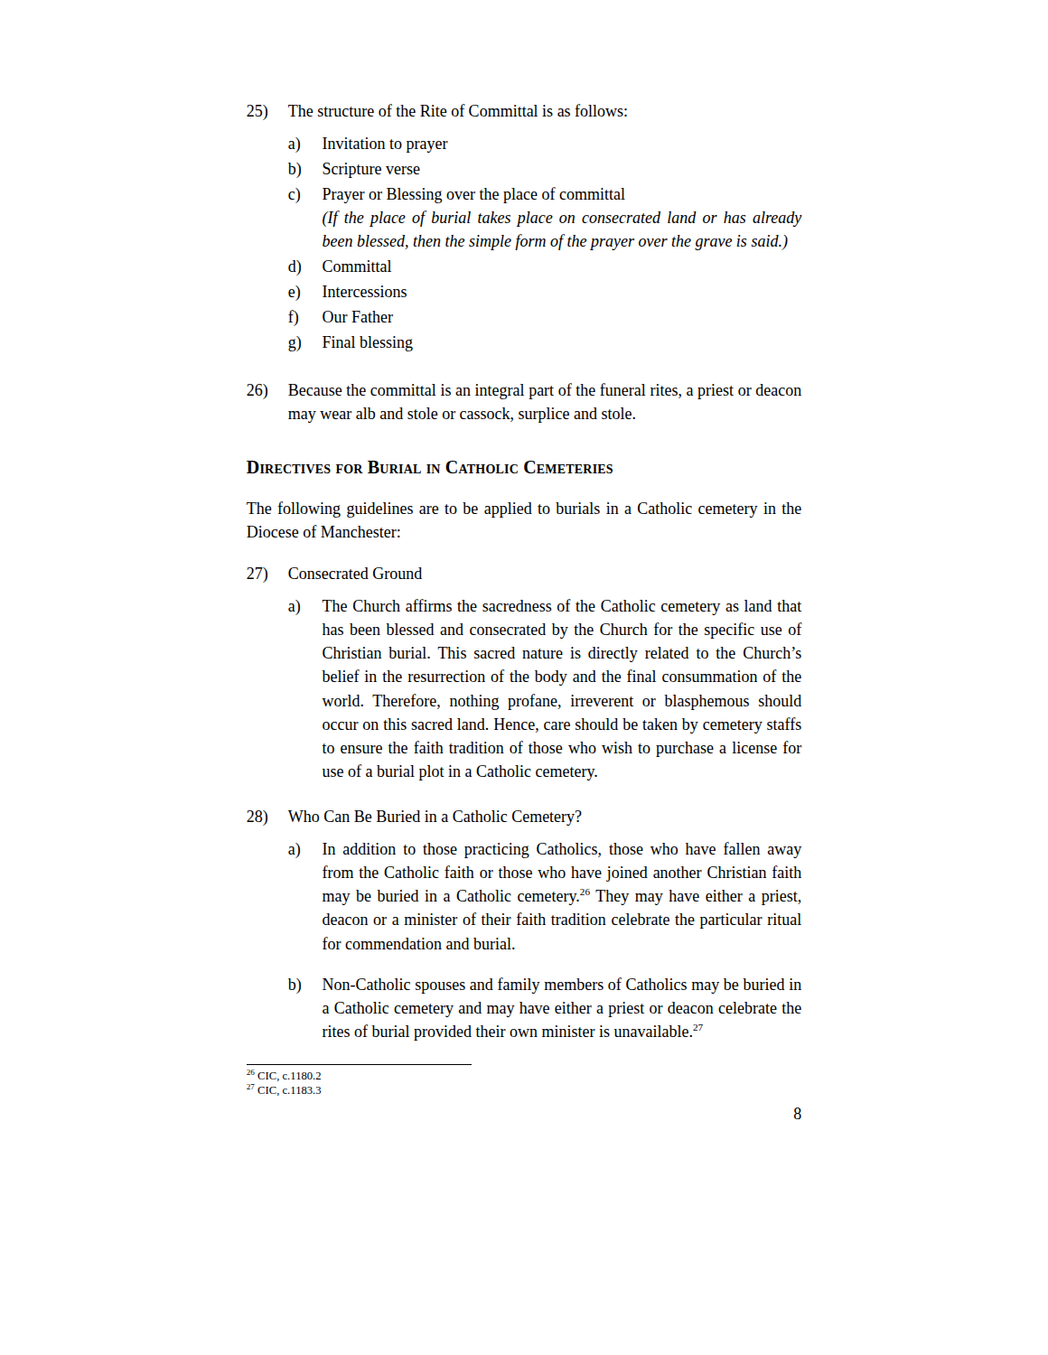25) The structure of the Rite of Committal is as follows:
a) Invitation to prayer
b) Scripture verse
c) Prayer or Blessing over the place of committal
(If the place of burial takes place on consecrated land or has already been blessed, then the simple form of the prayer over the grave is said.)
d) Committal
e) Intercessions
f) Our Father
g) Final blessing
26) Because the committal is an integral part of the funeral rites, a priest or deacon may wear alb and stole or cassock, surplice and stole.
Directives for Burial in Catholic Cemeteries
The following guidelines are to be applied to burials in a Catholic cemetery in the Diocese of Manchester:
27) Consecrated Ground
a) The Church affirms the sacredness of the Catholic cemetery as land that has been blessed and consecrated by the Church for the specific use of Christian burial. This sacred nature is directly related to the Church’s belief in the resurrection of the body and the final consummation of the world. Therefore, nothing profane, irreverent or blasphemous should occur on this sacred land. Hence, care should be taken by cemetery staffs to ensure the faith tradition of those who wish to purchase a license for use of a burial plot in a Catholic cemetery.
28) Who Can Be Buried in a Catholic Cemetery?
a) In addition to those practicing Catholics, those who have fallen away from the Catholic faith or those who have joined another Christian faith may be buried in a Catholic cemetery.26 They may have either a priest, deacon or a minister of their faith tradition celebrate the particular ritual for commendation and burial.
b) Non-Catholic spouses and family members of Catholics may be buried in a Catholic cemetery and may have either a priest or deacon celebrate the rites of burial provided their own minister is unavailable.27
26 CIC, c.1180.2
27 CIC, c.1183.3
8